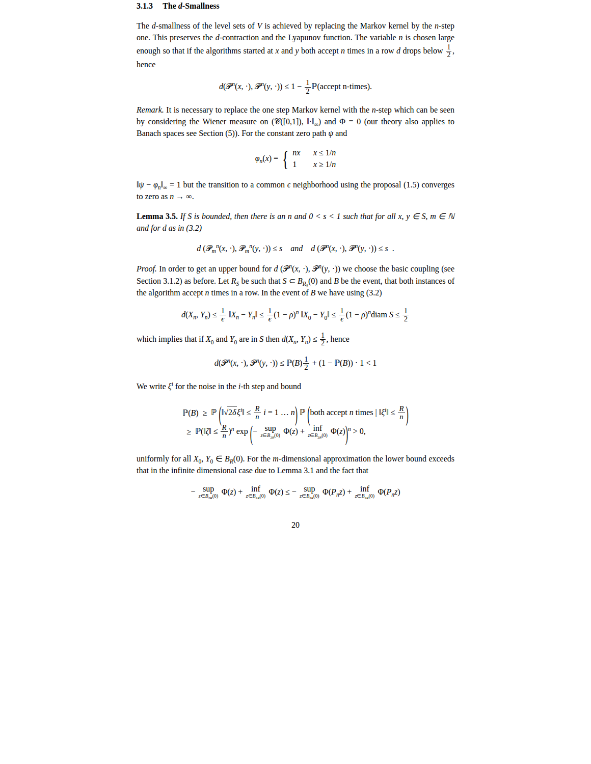3.1.3 The d-Smallness
The d-smallness of the level sets of V is achieved by replacing the Markov kernel by the n-step one. This preserves the d-contraction and the Lyapunov function. The variable n is chosen large enough so that if the algorithms started at x and y both accept n times in a row d drops below 12, hence
d(𝒫n(x, ·), 𝒫n(y, ·)) ≤ 1 − 12 ℙ(accept n-times).
Remark. It is necessary to replace the one step Markov kernel with the n-step which can be seen by considering the Wiener measure on (𝒞([0,1]), ‖·‖∞) and Φ = 0 (our theory also applies to Banach spaces see Section (5)). For the constant zero path ψ and
φn(x) = {nx x ≤ 1/n 1 x ≥ 1/n
‖ψ − φn‖∞ = 1 but the transition to a common ϵ neighborhood using the proposal (1.5) converges to zero as n → ∞.
Lemma 3.5. If S is bounded, then there is an n and 0 < s < 1 such that for all x, y ∈ S, m ∈ ℕ and for d as in (3.2)
d (𝒫mn(x, ·), 𝒫mn(y, ·)) ≤ s and d (𝒫n(x, ·), 𝒫n(y, ·)) ≤ s .
Proof. In order to get an upper bound for d (𝒫n(x, ·), 𝒫n(y, ·)) we choose the basic coupling (see Section 3.1.2) as before. Let RS be such that S ⊂ BRS(0) and B be the event, that both instances of the algorithm accept n times in a row. In the event of B we have using (3.2)
d(Xn, Yn) ≤ 1 ϵ ‖Xn − Yn‖ ≤ 1 ϵ(1 − ρ)n ‖X0 − Y0‖ ≤ 1 ϵ(1 − ρ)ndiam S ≤ 12
which implies that if X0 and Y0 are in S then d(Xn, Yn) ≤ 12, hence
d(𝒫n(x, ·), 𝒫n(y, ·)) ≤ ℙ(B)12 + (1 − ℙ(B)) · 1 < 1
We write ξi for the noise in the i-th step and bound
ℙ(B) ≥ ℙ (‖√2δ ξi‖ ≤ Rn i = 1 … n) ℙ (both accept n times | ‖ξi‖ ≤ Rn)
≥ ℙ(‖ζ‖ ≤ Rn)n exp (− sup z∈B2R(0) Φ(z) + inf z∈B2R(0) Φ(z))n > 0,
uniformly for all X0, Y0 ∈ BR(0). For the m-dimensional approximation the lower bound exceeds that in the infinite dimensional case due to Lemma 3.1 and the fact that
− sup z∈B2R(0) Φ(z) + inf z∈B2R(0) Φ(z) ≤ − sup z∈B2R(0) Φ(Pnz) + inf z∈B2R(0) Φ(Pnz)
20